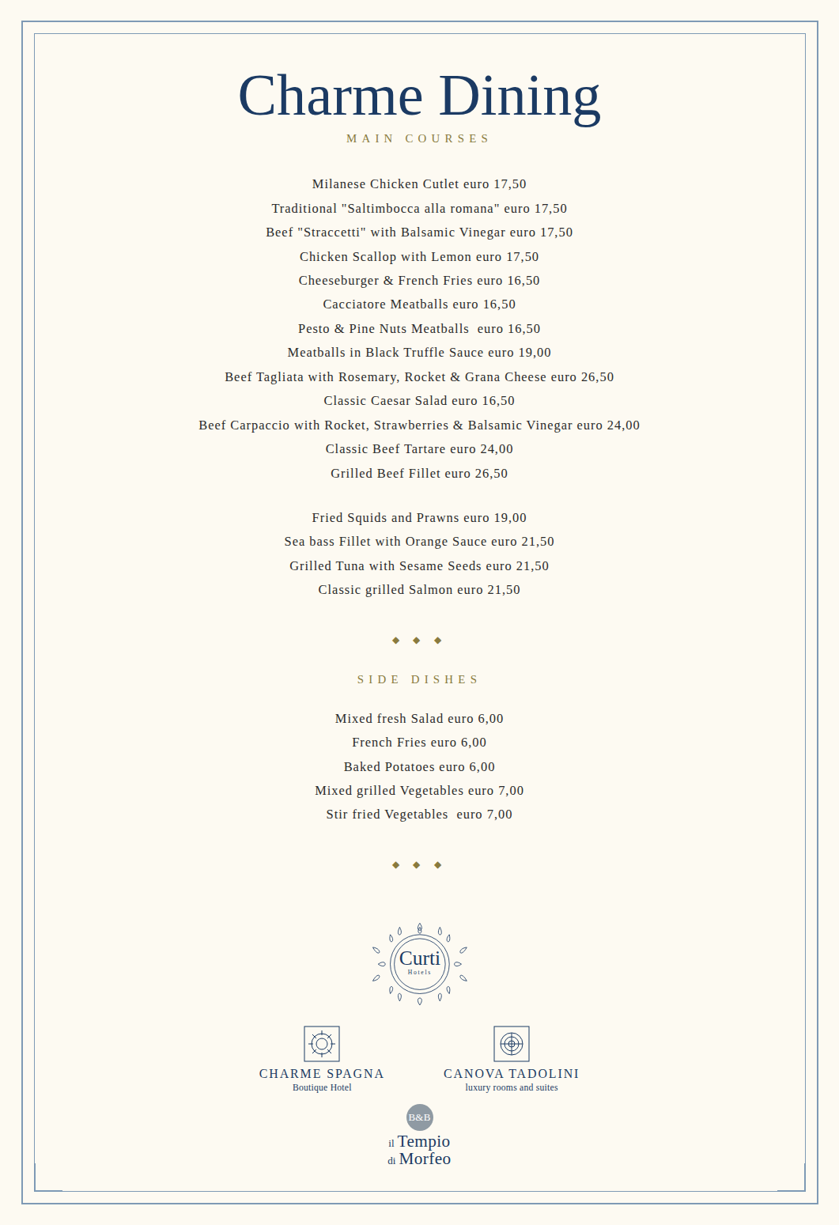Charme Dining
Main Courses
Milanese Chicken Cutlet euro 17,50
Traditional "Saltimbocca alla romana" euro 17,50
Beef "Straccetti" with Balsamic Vinegar euro 17,50
Chicken Scallop with Lemon euro 17,50
Cheeseburger & French Fries euro 16,50
Cacciatore Meatballs euro 16,50
Pesto & Pine Nuts Meatballs euro 16,50
Meatballs in Black Truffle Sauce euro 19,00
Beef Tagliata with Rosemary, Rocket & Grana Cheese euro 26,50
Classic Caesar Salad euro 16,50
Beef Carpaccio with Rocket, Strawberries & Balsamic Vinegar euro 24,00
Classic Beef Tartare euro 24,00
Grilled Beef Fillet euro 26,50
Fried Squids and Prawns euro 19,00
Sea bass Fillet with Orange Sauce euro 21,50
Grilled Tuna with Sesame Seeds euro 21,50
Classic grilled Salmon euro 21,50
◆ ◆ ◆
Side Dishes
Mixed fresh Salad euro 6,00
French Fries euro 6,00
Baked Potatoes euro 6,00
Mixed grilled Vegetables euro 7,00
Stir fried Vegetables euro 7,00
◆ ◆ ◆
Curti Hotels
Charme Spagna
Boutique Hotel
Canova Tadolini
luxury rooms and suites
B&B
il Tempio
di Morfeo